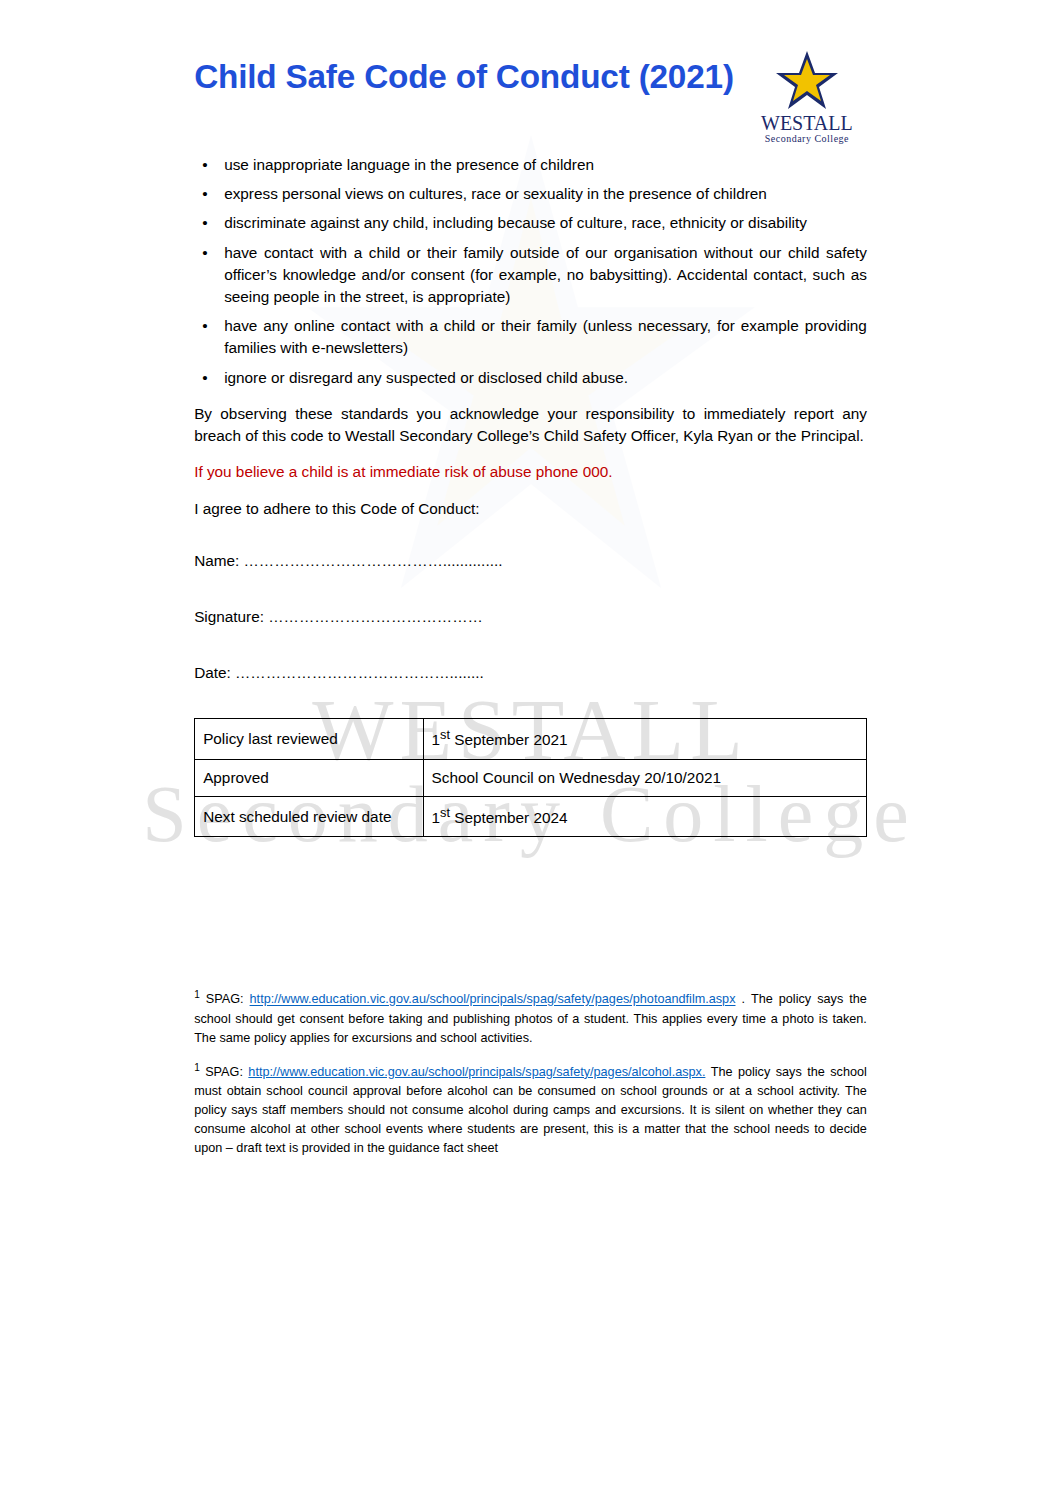WESTALL Secondary College
Child Safe Code of Conduct (2021)
WESTALLSecondary College
use inappropriate language in the presence of children
express personal views on cultures, race or sexuality in the presence of children
discriminate against any child, including because of culture, race, ethnicity or disability
have contact with a child or their family outside of our organisation without our child safety officer’s knowledge and/or consent (for example, no babysitting). Accidental contact, such as seeing people in the street, is appropriate)
have any online contact with a child or their family (unless necessary, for example providing families with e-newsletters)
ignore or disregard any suspected or disclosed child abuse.
By observing these standards you acknowledge your responsibility to immediately report any breach of this code to Westall Secondary College’s Child Safety Officer, Kyla Ryan or the Principal.
If you believe a child is at immediate risk of abuse phone 000.
I agree to adhere to this Code of Conduct:
Name: …………………………………..............
Signature: ……………………………………
Date: ……………………………………........
| Policy last reviewed | 1 st September 2021 |
| Approved | School Council on Wednesday 20/10/2021 |
| Next scheduled review date | 1 st September 2024 |
1 SPAG: http://www.education.vic.gov.au/school/principals/spag/safety/pages/photoandfilm.aspx . The policy says the school should get consent before taking and publishing photos of a student. This applies every time a photo is taken. The same policy applies for excursions and school activities.
1 SPAG: http://www.education.vic.gov.au/school/principals/spag/safety/pages/alcohol.aspx. The policy says the school must obtain school council approval before alcohol can be consumed on school grounds or at a school activity. The policy says staff members should not consume alcohol during camps and excursions. It is silent on whether they can consume alcohol at other school events where students are present, this is a matter that the school needs to decide upon – draft text is provided in the guidance fact sheet